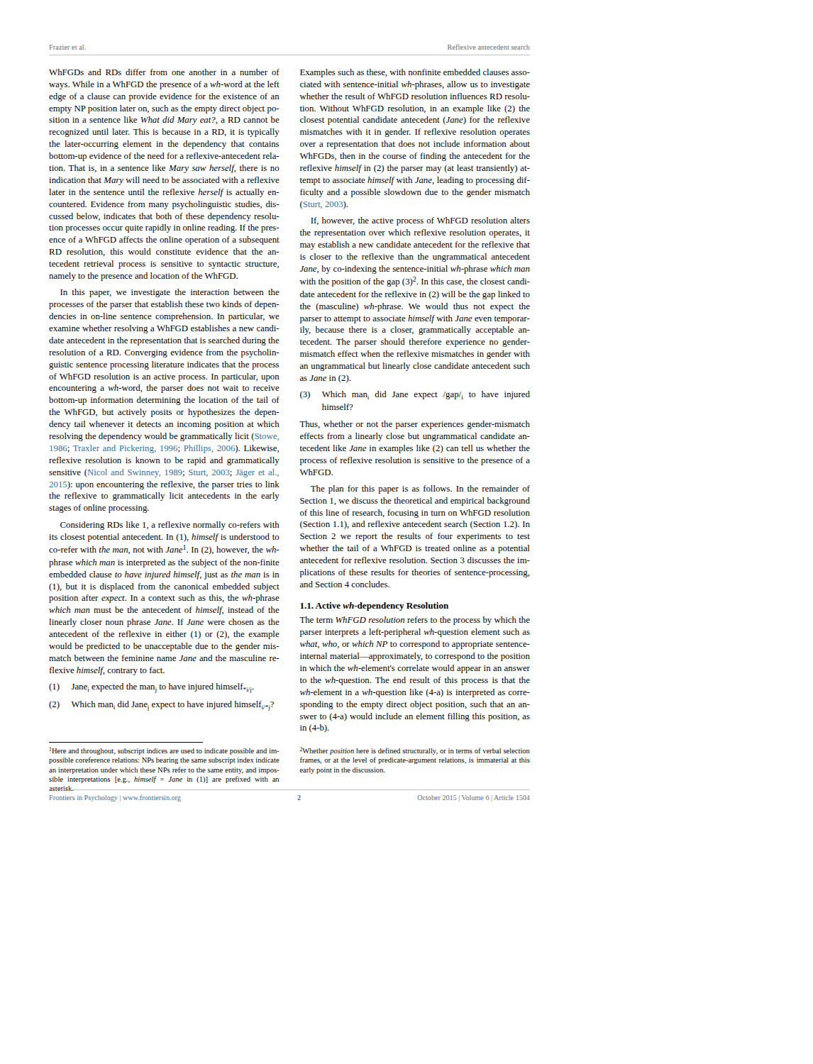Frazier et al.
Reflexive antecedent search
WhFGDs and RDs differ from one another in a number of ways. While in a WhFGD the presence of a wh-word at the left edge of a clause can provide evidence for the existence of an empty NP position later on, such as the empty direct object position in a sentence like What did Mary eat?, a RD cannot be recognized until later. This is because in a RD, it is typically the later-occurring element in the dependency that contains bottom-up evidence of the need for a reflexive-antecedent relation. That is, in a sentence like Mary saw herself, there is no indication that Mary will need to be associated with a reflexive later in the sentence until the reflexive herself is actually encountered. Evidence from many psycholinguistic studies, discussed below, indicates that both of these dependency resolution processes occur quite rapidly in online reading. If the presence of a WhFGD affects the online operation of a subsequent RD resolution, this would constitute evidence that the antecedent retrieval process is sensitive to syntactic structure, namely to the presence and location of the WhFGD.
In this paper, we investigate the interaction between the processes of the parser that establish these two kinds of dependencies in on-line sentence comprehension. In particular, we examine whether resolving a WhFGD establishes a new candidate antecedent in the representation that is searched during the resolution of a RD. Converging evidence from the psycholinguistic sentence processing literature indicates that the process of WhFGD resolution is an active process. In particular, upon encountering a wh-word, the parser does not wait to receive bottom-up information determining the location of the tail of the WhFGD, but actively posits or hypothesizes the dependency tail whenever it detects an incoming position at which resolving the dependency would be grammatically licit (Stowe, 1986; Traxler and Pickering, 1996; Phillips, 2006). Likewise, reflexive resolution is known to be rapid and grammatically sensitive (Nicol and Swinney, 1989; Sturt, 2003; Jäger et al., 2015): upon encountering the reflexive, the parser tries to link the reflexive to grammatically licit antecedents in the early stages of online processing.
Considering RDs like 1, a reflexive normally co-refers with its closest potential antecedent. In (1), himself is understood to co-refer with the man, not with Jane 1. In (2), however, the wh-phrase which man is interpreted as the subject of the non-finite embedded clause to have injured himself, just as the man is in (1), but it is displaced from the canonical embedded subject position after expect. In a context such as this, the wh-phrase which man must be the antecedent of himself, instead of the linearly closer noun phrase Jane. If Jane were chosen as the antecedent of the reflexive in either (1) or (2), the example would be predicted to be unacceptable due to the gender mismatch between the feminine name Jane and the masculine reflexive himself, contrary to fact.
(1)
Janei expected the manj to have injured himself*i/j.
(2)
Which mani did Janej expect to have injured himselfi/*j?
Examples such as these, with nonfinite embedded clauses associated with sentence-initial wh-phrases, allow us to investigate whether the result of WhFGD resolution influences RD resolution. Without WhFGD resolution, in an example like (2) the closest potential candidate antecedent (Jane) for the reflexive mismatches with it in gender. If reflexive resolution operates over a representation that does not include information about WhFGDs, then in the course of finding the antecedent for the reflexive himself in (2) the parser may (at least transiently) attempt to associate himself with Jane, leading to processing difficulty and a possible slowdown due to the gender mismatch (Sturt, 2003).
If, however, the active process of WhFGD resolution alters the representation over which reflexive resolution operates, it may establish a new candidate antecedent for the reflexive that is closer to the reflexive than the ungrammatical antecedent Jane, by co-indexing the sentence-initial wh-phrase which man with the position of the gap (3)2. In this case, the closest candidate antecedent for the reflexive in (2) will be the gap linked to the (masculine) wh-phrase. We would thus not expect the parser to attempt to associate himself with Jane even temporarily, because there is a closer, grammatically acceptable antecedent. The parser should therefore experience no gender-mismatch effect when the reflexive mismatches in gender with an ungrammatical but linearly close candidate antecedent such as Jane in (2).
(3)
Which mani did Jane expect /gap/i to have injured himself?
Thus, whether or not the parser experiences gender-mismatch effects from a linearly close but ungrammatical candidate antecedent like Jane in examples like (2) can tell us whether the process of reflexive resolution is sensitive to the presence of a WhFGD.
The plan for this paper is as follows. In the remainder of Section 1, we discuss the theoretical and empirical background of this line of research, focusing in turn on WhFGD resolution (Section 1.1), and reflexive antecedent search (Section 1.2). In Section 2 we report the results of four experiments to test whether the tail of a WhFGD is treated online as a potential antecedent for reflexive resolution. Section 3 discusses the implications of these results for theories of sentence-processing, and Section 4 concludes.
1.1. Active wh-dependency Resolution
The term WhFGD resolution refers to the process by which the parser interprets a left-peripheral wh-question element such as what, who, or which NP to correspond to appropriate sentence-internal material—approximately, to correspond to the position in which the wh-element's correlate would appear in an answer to the wh-question. The end result of this process is that the wh-element in a wh-question like (4-a) is interpreted as corresponding to the empty direct object position, such that an answer to (4-a) would include an element filling this position, as in (4-b).
1Here and throughout, subscript indices are used to indicate possible and impossible coreference relations: NPs bearing the same subscript index indicate an interpretation under which these NPs refer to the same entity, and impossible interpretations [e.g., himself = Jane in (1)] are prefixed with an asterisk.
2Whether position here is defined structurally, or in terms of verbal selection frames, or at the level of predicate-argument relations, is immaterial at this early point in the discussion.
Frontiers in Psychology | www.frontiersin.org
2
October 2015 | Volume 6 | Article 1504